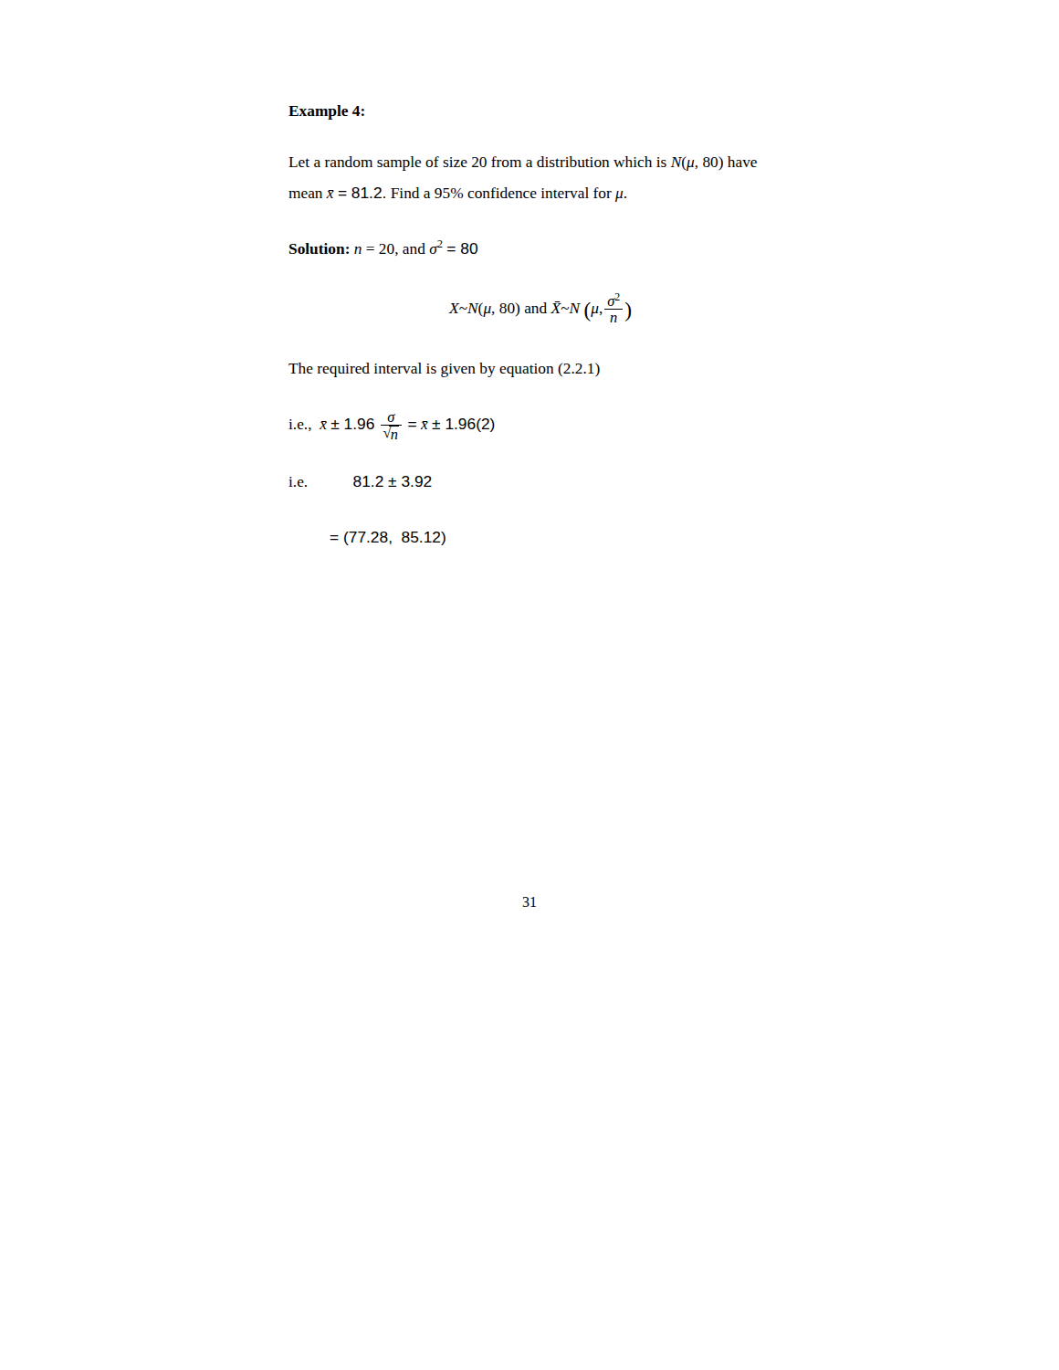Example 4:
Let a random sample of size 20 from a distribution which is N(μ, 80) have mean x̄ = 81.2. Find a 95% confidence interval for μ.
Solution: n = 20, and σ2 = 80
X~N(μ, 80) and X̄~N (μ,σ2 n)
The required interval is given by equation (2.2.1)
i.e., x̄ ± 1.96 σn = x̄ ± 1.96(2)
i.e. 81.2 ± 3.92
= (77.28, 85.12)
31